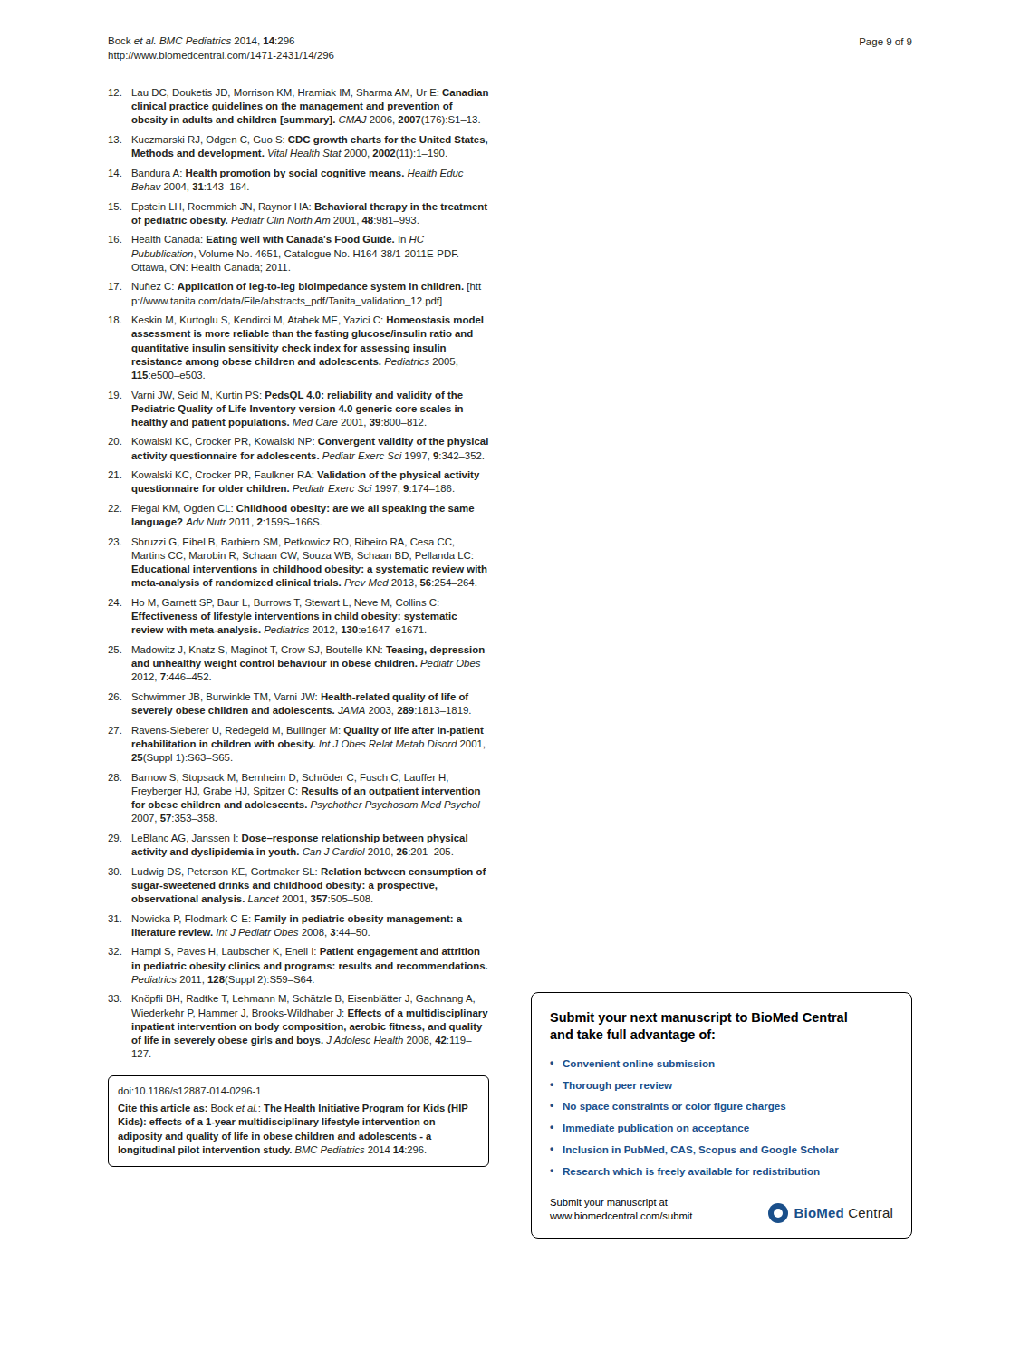Bock et al. BMC Pediatrics 2014, 14:296
http://www.biomedcentral.com/1471-2431/14/296
Page 9 of 9
Lau DC, Douketis JD, Morrison KM, Hramiak IM, Sharma AM, Ur E: Canadian clinical practice guidelines on the management and prevention of obesity in adults and children [summary]. CMAJ 2006, 2007(176):S1–13.
Kuczmarski RJ, Odgen C, Guo S: CDC growth charts for the United States, Methods and development. Vital Health Stat 2000, 2002(11):1–190.
Bandura A: Health promotion by social cognitive means. Health Educ Behav 2004, 31:143–164.
Epstein LH, Roemmich JN, Raynor HA: Behavioral therapy in the treatment of pediatric obesity. Pediatr Clin North Am 2001, 48:981–993.
Health Canada: Eating well with Canada's Food Guide. In HC Pubublication, Volume No. 4651, Catalogue No. H164-38/1-2011E-PDF. Ottawa, ON: Health Canada; 2011.
Nuñez C: Application of leg-to-leg bioimpedance system in children. [http://www.tanita.com/data/File/abstracts_pdf/Tanita_validation_12.pdf]
Keskin M, Kurtoglu S, Kendirci M, Atabek ME, Yazici C: Homeostasis model assessment is more reliable than the fasting glucose/insulin ratio and quantitative insulin sensitivity check index for assessing insulin resistance among obese children and adolescents. Pediatrics 2005, 115:e500–e503.
Varni JW, Seid M, Kurtin PS: PedsQL 4.0: reliability and validity of the Pediatric Quality of Life Inventory version 4.0 generic core scales in healthy and patient populations. Med Care 2001, 39:800–812.
Kowalski KC, Crocker PR, Kowalski NP: Convergent validity of the physical activity questionnaire for adolescents. Pediatr Exerc Sci 1997, 9:342–352.
Kowalski KC, Crocker PR, Faulkner RA: Validation of the physical activity questionnaire for older children. Pediatr Exerc Sci 1997, 9:174–186.
Flegal KM, Ogden CL: Childhood obesity: are we all speaking the same language? Adv Nutr 2011, 2:159S–166S.
Sbruzzi G, Eibel B, Barbiero SM, Petkowicz RO, Ribeiro RA, Cesa CC, Martins CC, Marobin R, Schaan CW, Souza WB, Schaan BD, Pellanda LC: Educational interventions in childhood obesity: a systematic review with meta-analysis of randomized clinical trials. Prev Med 2013, 56:254–264.
Ho M, Garnett SP, Baur L, Burrows T, Stewart L, Neve M, Collins C: Effectiveness of lifestyle interventions in child obesity: systematic review with meta-analysis. Pediatrics 2012, 130:e1647–e1671.
Madowitz J, Knatz S, Maginot T, Crow SJ, Boutelle KN: Teasing, depression and unhealthy weight control behaviour in obese children. Pediatr Obes 2012, 7:446–452.
Schwimmer JB, Burwinkle TM, Varni JW: Health-related quality of life of severely obese children and adolescents. JAMA 2003, 289:1813–1819.
Ravens-Sieberer U, Redegeld M, Bullinger M: Quality of life after in-patient rehabilitation in children with obesity. Int J Obes Relat Metab Disord 2001, 25(Suppl 1):S63–S65.
Barnow S, Stopsack M, Bernheim D, Schröder C, Fusch C, Lauffer H, Freyberger HJ, Grabe HJ, Spitzer C: Results of an outpatient intervention for obese children and adolescents. Psychother Psychosom Med Psychol 2007, 57:353–358.
LeBlanc AG, Janssen I: Dose–response relationship between physical activity and dyslipidemia in youth. Can J Cardiol 2010, 26:201–205.
Ludwig DS, Peterson KE, Gortmaker SL: Relation between consumption of sugar-sweetened drinks and childhood obesity: a prospective, observational analysis. Lancet 2001, 357:505–508.
Nowicka P, Flodmark C-E: Family in pediatric obesity management: a literature review. Int J Pediatr Obes 2008, 3:44–50.
Hampl S, Paves H, Laubscher K, Eneli I: Patient engagement and attrition in pediatric obesity clinics and programs: results and recommendations. Pediatrics 2011, 128(Suppl 2):S59–S64.
Knöpfli BH, Radtke T, Lehmann M, Schätzle B, Eisenblätter J, Gachnang A, Wiederkehr P, Hammer J, Brooks-Wildhaber J: Effects of a multidisciplinary inpatient intervention on body composition, aerobic fitness, and quality of life in severely obese girls and boys. J Adolesc Health 2008, 42:119–127.
doi:10.1186/s12887-014-0296-1
Cite this article as: Bock et al.: The Health Initiative Program for Kids (HIP Kids): effects of a 1-year multidisciplinary lifestyle intervention on adiposity and quality of life in obese children and adolescents - a longitudinal pilot intervention study. BMC Pediatrics 2014 14:296.
Submit your next manuscript to BioMed Central
and take full advantage of:
Convenient online submission
Thorough peer review
No space constraints or color figure charges
Immediate publication on acceptance
Inclusion in PubMed, CAS, Scopus and Google Scholar
Research which is freely available for redistribution
Submit your manuscript at
www.biomedcentral.com/submit
Bio Med Central